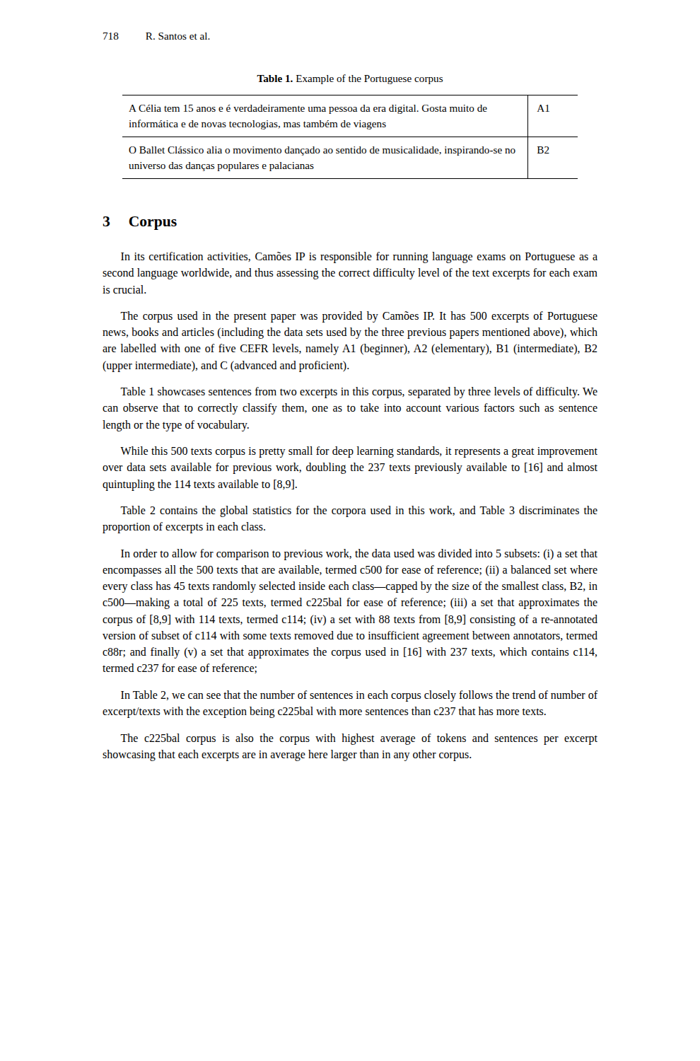718 R. Santos et al.
Table 1. Example of the Portuguese corpus
| A Célia tem 15 anos e é verdadeiramente uma pessoa da era digital. Gosta muito de informática e de novas tecnologias, mas também de viagens | A1 |
| O Ballet Clássico alia o movimento dançado ao sentido de musicalidade, inspirando-se no universo das danças populares e palacianas | B2 |
3 Corpus
In its certification activities, Camões IP is responsible for running language exams on Portuguese as a second language worldwide, and thus assessing the correct difficulty level of the text excerpts for each exam is crucial.
The corpus used in the present paper was provided by Camões IP. It has 500 excerpts of Portuguese news, books and articles (including the data sets used by the three previous papers mentioned above), which are labelled with one of five CEFR levels, namely A1 (beginner), A2 (elementary), B1 (intermediate), B2 (upper intermediate), and C (advanced and proficient).
Table 1 showcases sentences from two excerpts in this corpus, separated by three levels of difficulty. We can observe that to correctly classify them, one as to take into account various factors such as sentence length or the type of vocabulary.
While this 500 texts corpus is pretty small for deep learning standards, it represents a great improvement over data sets available for previous work, doubling the 237 texts previously available to [16] and almost quintupling the 114 texts available to [8,9].
Table 2 contains the global statistics for the corpora used in this work, and Table 3 discriminates the proportion of excerpts in each class.
In order to allow for comparison to previous work, the data used was divided into 5 subsets: (i) a set that encompasses all the 500 texts that are available, termed c500 for ease of reference; (ii) a balanced set where every class has 45 texts randomly selected inside each class—capped by the size of the smallest class, B2, in c500—making a total of 225 texts, termed c225bal for ease of reference; (iii) a set that approximates the corpus of [8,9] with 114 texts, termed c114; (iv) a set with 88 texts from [8,9] consisting of a re-annotated version of subset of c114 with some texts removed due to insufficient agreement between annotators, termed c88r; and finally (v) a set that approximates the corpus used in [16] with 237 texts, which contains c114, termed c237 for ease of reference;
In Table 2, we can see that the number of sentences in each corpus closely follows the trend of number of excerpt/texts with the exception being c225bal with more sentences than c237 that has more texts.
The c225bal corpus is also the corpus with highest average of tokens and sentences per excerpt showcasing that each excerpts are in average here larger than in any other corpus.